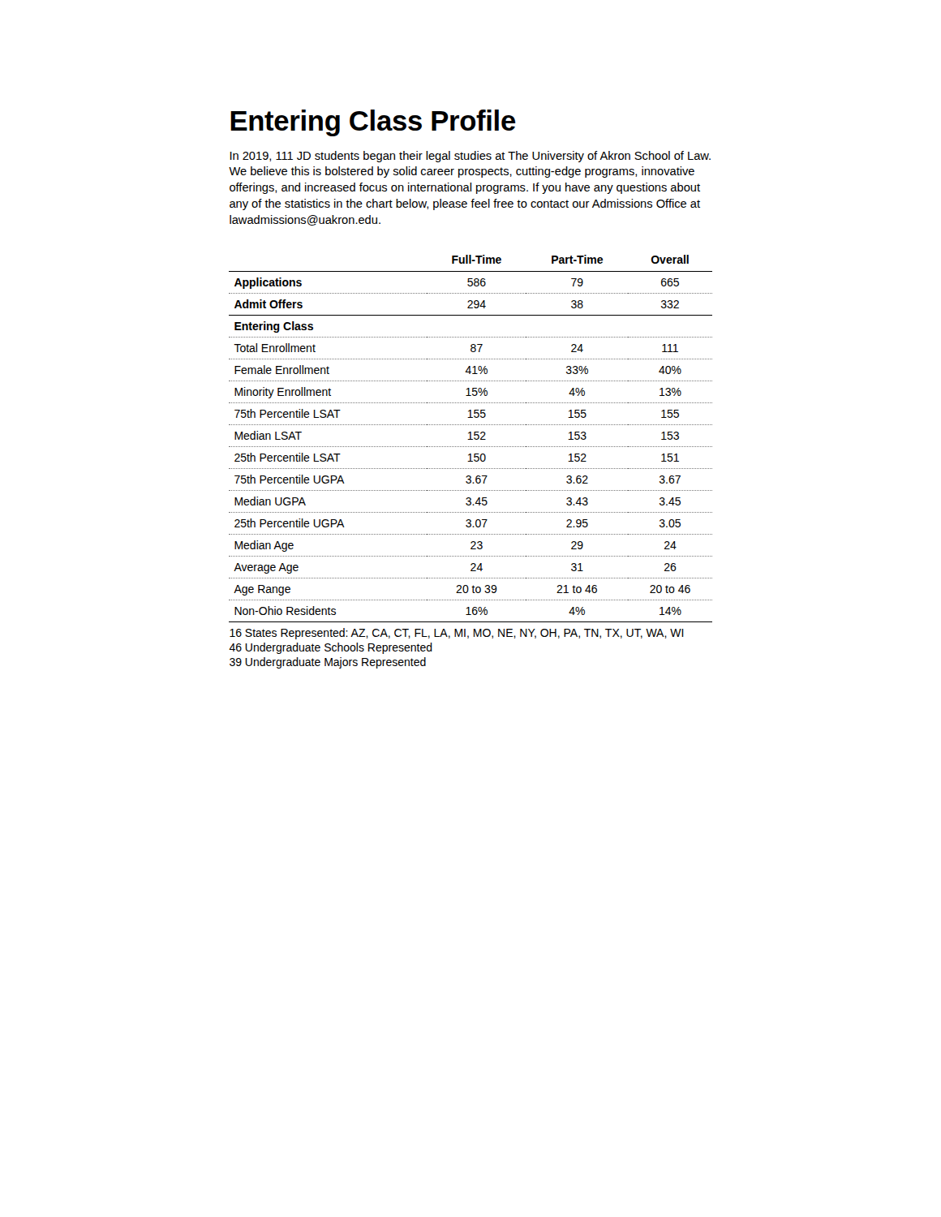Entering Class Profile
In 2019, 111 JD students began their legal studies at The University of Akron School of Law. We believe this is bolstered by solid career prospects, cutting-edge programs, innovative offerings, and increased focus on international programs. If you have any questions about any of the statistics in the chart below, please feel free to contact our Admissions Office at lawadmissions@uakron.edu.
| | Full-Time | Part-Time | Overall |
| --- | --- | --- | --- |
| Applications | 586 | 79 | 665 |
| Admit Offers | 294 | 38 | 332 |
| Entering Class |
| Total Enrollment | 87 | 24 | 111 |
| Female Enrollment | 41% | 33% | 40% |
| Minority Enrollment | 15% | 4% | 13% |
| 75th Percentile LSAT | 155 | 155 | 155 |
| Median LSAT | 152 | 153 | 153 |
| 25th Percentile LSAT | 150 | 152 | 151 |
| 75th Percentile UGPA | 3.67 | 3.62 | 3.67 |
| Median UGPA | 3.45 | 3.43 | 3.45 |
| 25th Percentile UGPA | 3.07 | 2.95 | 3.05 |
| Median Age | 23 | 29 | 24 |
| Average Age | 24 | 31 | 26 |
| Age Range | 20 to 39 | 21 to 46 | 20 to 46 |
| Non-Ohio Residents | 16% | 4% | 14% |
16 States Represented: AZ, CA, CT, FL, LA, MI, MO, NE, NY, OH, PA, TN, TX, UT, WA, WI
46 Undergraduate Schools Represented
39 Undergraduate Majors Represented